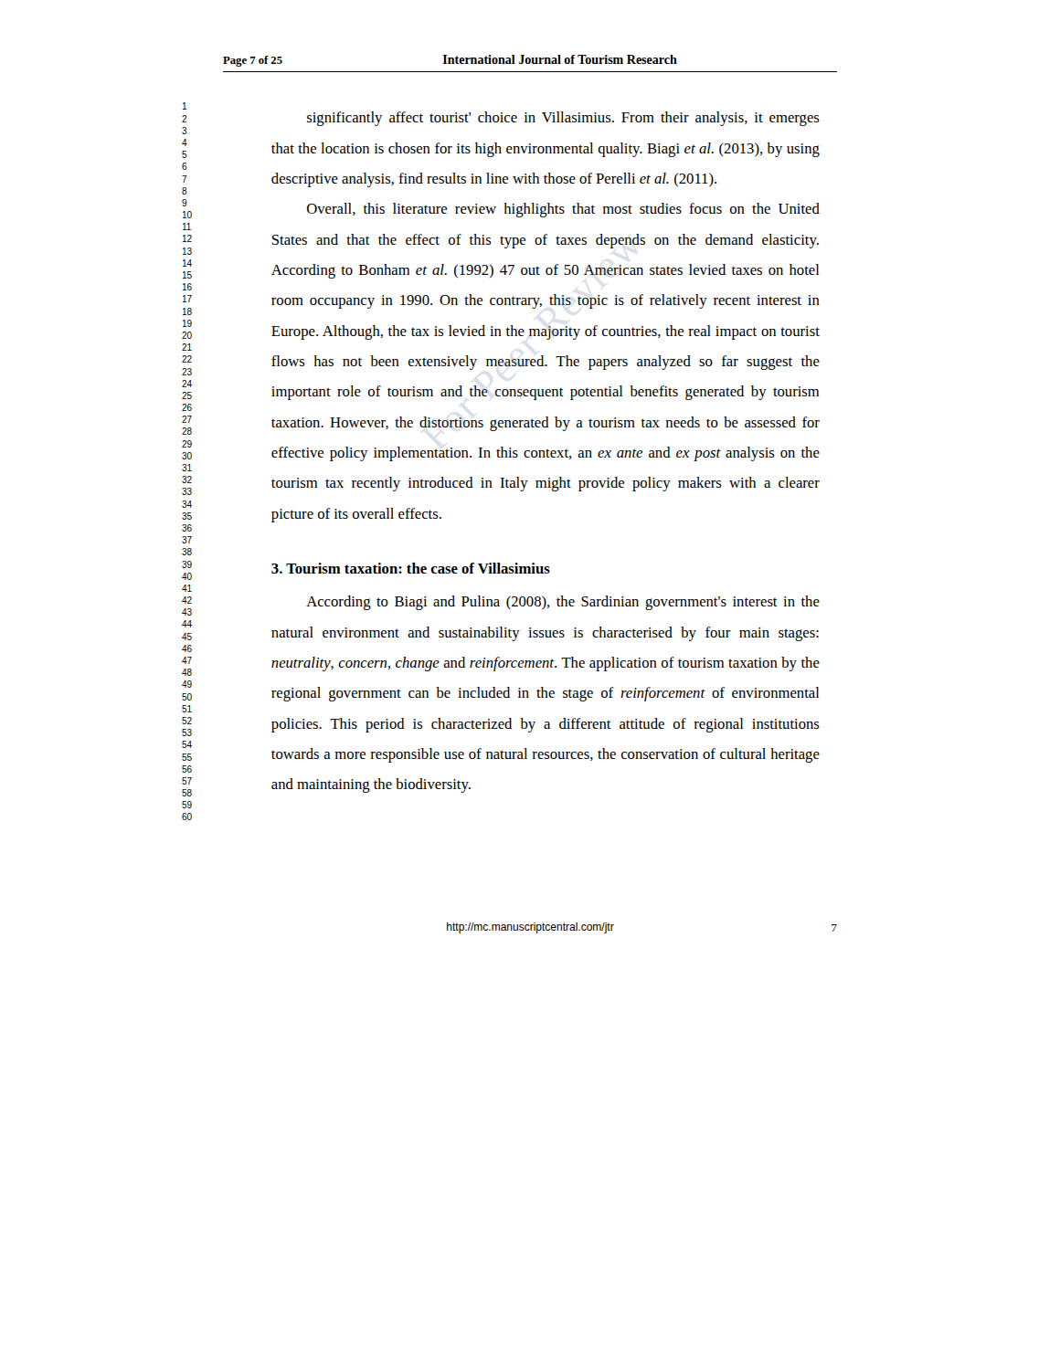Page 7 of 25
International Journal of Tourism Research
1
2
3
4
5
6
7
8
9
10
11
12
13
14
15
16
17
18
19
20
21
22
23
24
25
26
27
28
29
30
31
32
33
34
35
36
37
38
39
40
41
42
43
44
45
46
47
48
49
50
51
52
53
54
55
56
57
58
59
60
For Peer Review
significantly affect tourist' choice in Villasimius. From their analysis, it emerges that the location is chosen for its high environmental quality. Biagi et al. (2013), by using descriptive analysis, find results in line with those of Perelli et al. (2011).
Overall, this literature review highlights that most studies focus on the United States and that the effect of this type of taxes depends on the demand elasticity. According to Bonham et al. (1992) 47 out of 50 American states levied taxes on hotel room occupancy in 1990. On the contrary, this topic is of relatively recent interest in Europe. Although, the tax is levied in the majority of countries, the real impact on tourist flows has not been extensively measured. The papers analyzed so far suggest the important role of tourism and the consequent potential benefits generated by tourism taxation. However, the distortions generated by a tourism tax needs to be assessed for effective policy implementation. In this context, an ex ante and ex post analysis on the tourism tax recently introduced in Italy might provide policy makers with a clearer picture of its overall effects.
3. Tourism taxation: the case of Villasimius
According to Biagi and Pulina (2008), the Sardinian government's interest in the natural environment and sustainability issues is characterised by four main stages: neutrality, concern, change and reinforcement. The application of tourism taxation by the regional government can be included in the stage of reinforcement of environmental policies. This period is characterized by a different attitude of regional institutions towards a more responsible use of natural resources, the conservation of cultural heritage and maintaining the biodiversity.
http://mc.manuscriptcentral.com/jtr 7